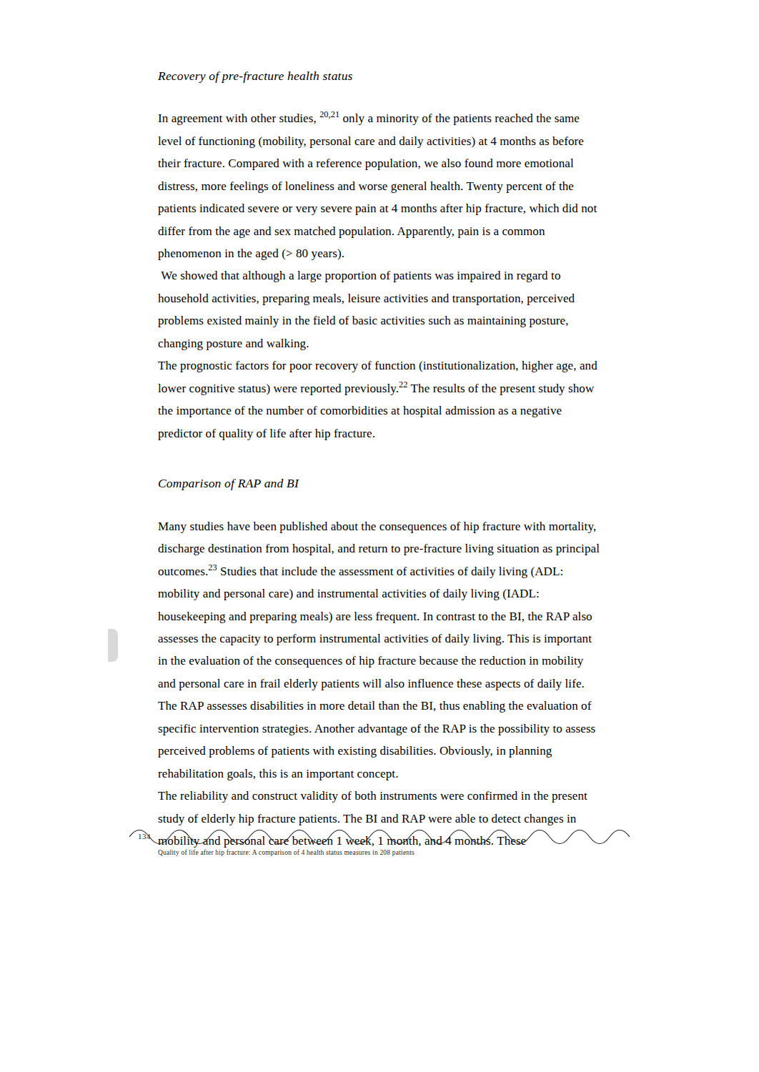Recovery of pre-fracture health status
In agreement with other studies, 20,21 only a minority of the patients reached the same level of functioning (mobility, personal care and daily activities) at 4 months as before their fracture. Compared with a reference population, we also found more emotional distress, more feelings of loneliness and worse general health. Twenty percent of the patients indicated severe or very severe pain at 4 months after hip fracture, which did not differ from the age and sex matched population. Apparently, pain is a common phenomenon in the aged (> 80 years).
We showed that although a large proportion of patients was impaired in regard to household activities, preparing meals, leisure activities and transportation, perceived problems existed mainly in the field of basic activities such as maintaining posture, changing posture and walking.
The prognostic factors for poor recovery of function (institutionalization, higher age, and lower cognitive status) were reported previously.22 The results of the present study show the importance of the number of comorbidities at hospital admission as a negative predictor of quality of life after hip fracture.
Comparison of RAP and BI
Many studies have been published about the consequences of hip fracture with mortality, discharge destination from hospital, and return to pre-fracture living situation as principal outcomes.23 Studies that include the assessment of activities of daily living (ADL: mobility and personal care) and instrumental activities of daily living (IADL: housekeeping and preparing meals) are less frequent. In contrast to the BI, the RAP also assesses the capacity to perform instrumental activities of daily living. This is important in the evaluation of the consequences of hip fracture because the reduction in mobility and personal care in frail elderly patients will also influence these aspects of daily life. The RAP assesses disabilities in more detail than the BI, thus enabling the evaluation of specific intervention strategies. Another advantage of the RAP is the possibility to assess perceived problems of patients with existing disabilities. Obviously, in planning rehabilitation goals, this is an important concept.
The reliability and construct validity of both instruments were confirmed in the present study of elderly hip fracture patients. The BI and RAP were able to detect changes in mobility and personal care between 1 week, 1 month, and 4 months. These
134
Quality of life after hip fracture: A comparison of 4 health status measures in 208 patients